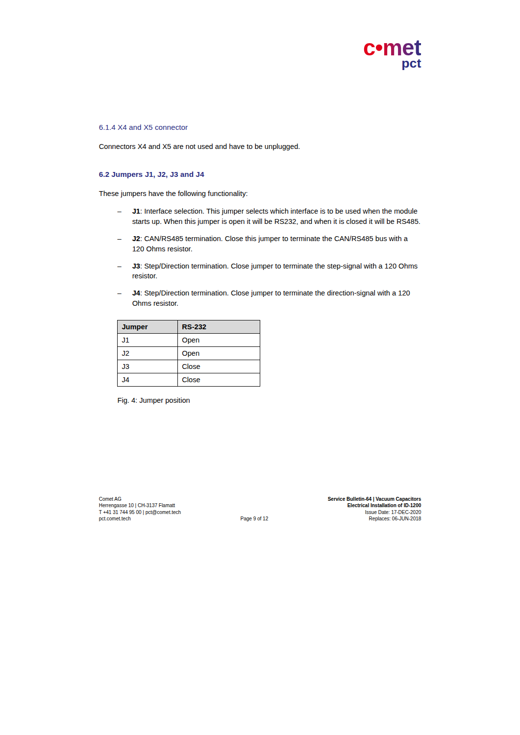c•met
pct
6.1.4 X4 and X5 connector
Connectors X4 and X5 are not used and have to be unplugged.
6.2 Jumpers J1, J2, J3 and J4
These jumpers have the following functionality:
J1: Interface selection. This jumper selects which interface is to be used when the module starts up. When this jumper is open it will be RS232, and when it is closed it will be RS485.
J2: CAN/RS485 termination. Close this jumper to terminate the CAN/RS485 bus with a 120 Ohms resistor.
J3: Step/Direction termination. Close jumper to terminate the step-signal with a 120 Ohms resistor.
J4: Step/Direction termination. Close jumper to terminate the direction-signal with a 120 Ohms resistor.
| Jumper | RS-232 |
| --- | --- |
| J1 | Open |
| J2 | Open |
| J3 | Close |
| J4 | Close |
Fig. 4: Jumper position
Comet AG
Herrengasse 10 | CH-3137 Flamatt
T +41 31 744 95 00 | pct@comet.tech
pct.comet.tech
Page 9 of 12
Service Bulletin-64 | Vacuum Capacitors
Electrical Installation of ID-1200
Issue Date: 17-DEC-2020
Replaces: 06-JUN-2018